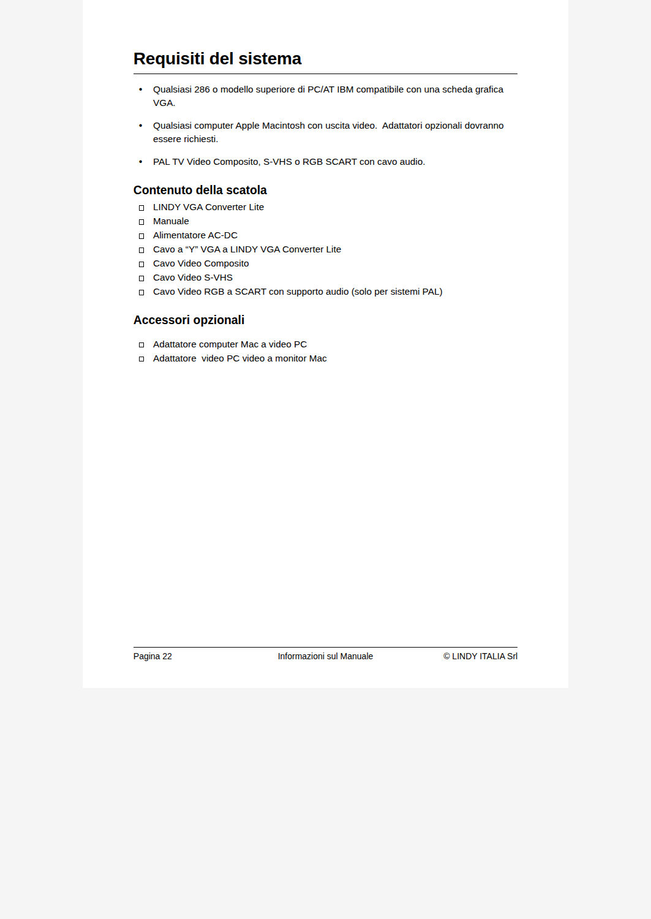Requisiti del sistema
Qualsiasi 286 o modello superiore di PC/AT IBM compatibile con una scheda grafica VGA.
Qualsiasi computer Apple Macintosh con uscita video. Adattatori opzionali dovranno essere richiesti.
PAL TV Video Composito, S-VHS o RGB SCART con cavo audio.
Contenuto della scatola
LINDY VGA Converter Lite
Manuale
Alimentatore AC-DC
Cavo a “Y” VGA a LINDY VGA Converter Lite
Cavo Video Composito
Cavo Video S-VHS
Cavo Video RGB a SCART con supporto audio (solo per sistemi PAL)
Accessori opzionali
Adattatore computer Mac a video PC
Adattatore video PC video a monitor Mac
| Pagina 22 | Informazioni sul Manuale | © LINDY ITALIA Srl |